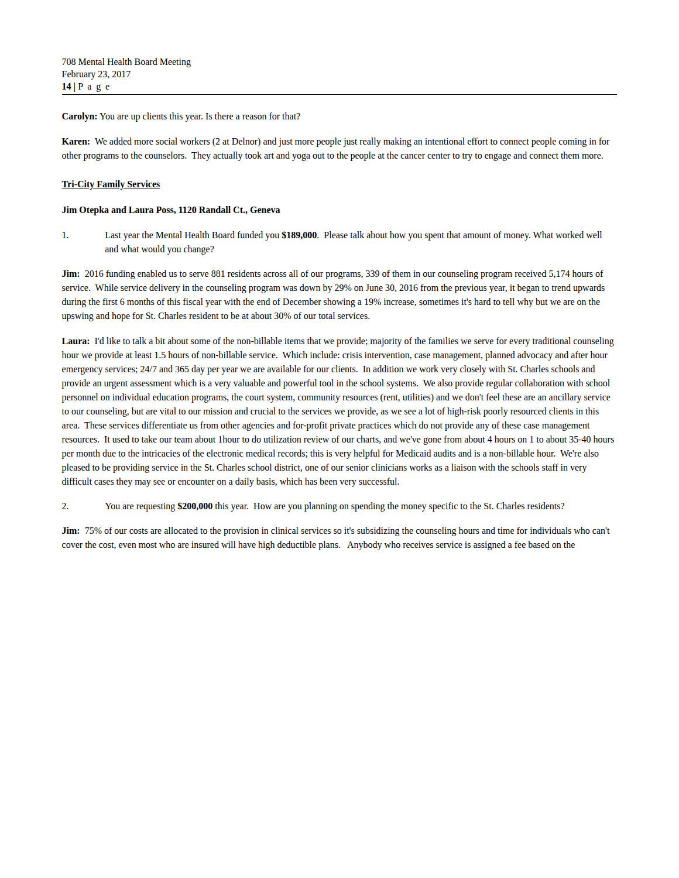708 Mental Health Board Meeting
February 23, 2017
14 | P a g e
Carolyn: You are up clients this year. Is there a reason for that?
Karen: We added more social workers (2 at Delnor) and just more people just really making an intentional effort to connect people coming in for other programs to the counselors. They actually took art and yoga out to the people at the cancer center to try to engage and connect them more.
Tri-City Family Services
Jim Otepka and Laura Poss, 1120 Randall Ct., Geneva
1. Last year the Mental Health Board funded you $189,000. Please talk about how you spent that amount of money. What worked well and what would you change?
Jim: 2016 funding enabled us to serve 881 residents across all of our programs, 339 of them in our counseling program received 5,174 hours of service. While service delivery in the counseling program was down by 29% on June 30, 2016 from the previous year, it began to trend upwards during the first 6 months of this fiscal year with the end of December showing a 19% increase, sometimes it's hard to tell why but we are on the upswing and hope for St. Charles resident to be at about 30% of our total services.
Laura: I'd like to talk a bit about some of the non-billable items that we provide; majority of the families we serve for every traditional counseling hour we provide at least 1.5 hours of non-billable service. Which include: crisis intervention, case management, planned advocacy and after hour emergency services; 24/7 and 365 day per year we are available for our clients. In addition we work very closely with St. Charles schools and provide an urgent assessment which is a very valuable and powerful tool in the school systems. We also provide regular collaboration with school personnel on individual education programs, the court system, community resources (rent, utilities) and we don't feel these are an ancillary service to our counseling, but are vital to our mission and crucial to the services we provide, as we see a lot of high-risk poorly resourced clients in this area. These services differentiate us from other agencies and for-profit private practices which do not provide any of these case management resources. It used to take our team about 1hour to do utilization review of our charts, and we've gone from about 4 hours on 1 to about 35-40 hours per month due to the intricacies of the electronic medical records; this is very helpful for Medicaid audits and is a non-billable hour. We're also pleased to be providing service in the St. Charles school district, one of our senior clinicians works as a liaison with the schools staff in very difficult cases they may see or encounter on a daily basis, which has been very successful.
2. You are requesting $200,000 this year. How are you planning on spending the money specific to the St. Charles residents?
Jim: 75% of our costs are allocated to the provision in clinical services so it's subsidizing the counseling hours and time for individuals who can't cover the cost, even most who are insured will have high deductible plans. Anybody who receives service is assigned a fee based on the